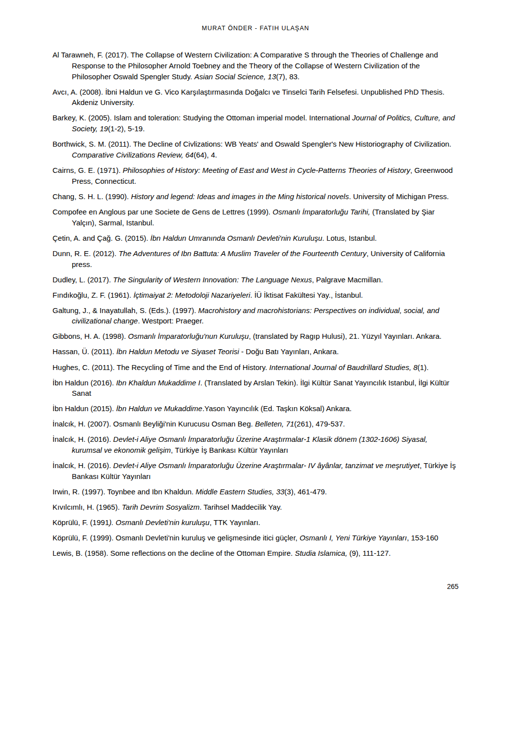Murat Önder - Fatih Ulaşan
Al Tarawneh, F. (2017). The Collapse of Western Civilization: A Comparative S through the Theories of Challenge and Response to the Philosopher Arnold Toebney and the Theory of the Collapse of Western Civilization of the Philosopher Oswald Spengler Study. Asian Social Science, 13(7), 83.
Avcı, A. (2008). İbni Haldun ve G. Vico Karşılaştırmasında Doğalcı ve Tinselci Tarih Felsefesi. Unpublished PhD Thesis. Akdeniz University.
Barkey, K. (2005). Islam and toleration: Studying the Ottoman imperial model. International Journal of Politics, Culture, and Society, 19(1-2), 5-19.
Borthwick, S. M. (2011). The Decline of Civlizations: WB Yeats' and Oswald Spengler's New Historiography of Civilization. Comparative Civilizations Review, 64(64), 4.
Cairns, G. E. (1971). Philosophies of History: Meeting of East and West in Cycle-Patterns Theories of History, Greenwood Press, Connecticut.
Chang, S. H. L. (1990). History and legend: Ideas and images in the Ming historical novels. University of Michigan Press.
Compofee en Anglous par une Societe de Gens de Lettres (1999). Osmanlı İmparatorluğu Tarihi, (Translated by Şiar Yalçın), Sarmal, Istanbul.
Çetin, A. and Çağ. G. (2015). İbn Haldun Umranında Osmanlı Devleti'nin Kuruluşu. Lotus, Istanbul.
Dunn, R. E. (2012). The Adventures of Ibn Battuta: A Muslim Traveler of the Fourteenth Century, University of California press.
Dudley, L. (2017). The Singularity of Western Innovation: The Language Nexus, Palgrave Macmillan.
Fındıkoğlu, Z. F. (1961). İçtimaiyat 2: Metodoloji Nazariyeleri. İÜ İktisat Fakültesi Yay., İstanbul.
Galtung, J., & Inayatullah, S. (Eds.). (1997). Macrohistory and macrohistorians: Perspectives on individual, social, and civilizational change. Westport: Praeger.
Gibbons, H. A. (1998). Osmanlı İmparatorluğu'nun Kuruluşu, (translated by Ragıp Hulusi), 21. Yüzyıl Yayınları. Ankara.
Hassan, Ü. (2011). İbn Haldun Metodu ve Siyaset Teorisi - Doğu Batı Yayınları, Ankara.
Hughes, C. (2011). The Recycling of Time and the End of History. International Journal of Baudrillard Studies, 8(1).
İbn Haldun (2016). Ibn Khaldun Mukaddime I. (Translated by Arslan Tekin). İlgi Kültür Sanat Yayıncılık Istanbul, İlgi Kültür Sanat
İbn Haldun (2015). İbn Haldun ve Mukaddime.Yason Yayıncılık (Ed. Taşkın Köksal) Ankara.
İnalcık, H. (2007). Osmanlı Beyliği'nin Kurucusu Osman Beg. Belleten, 71(261), 479-537.
İnalcık, H. (2016). Devlet-i Aliye Osmanlı İmparatorluğu Üzerine Araştırmalar-1 Klasik dönem (1302-1606) Siyasal, kurumsal ve ekonomik gelişim, Türkiye İş Bankası Kültür Yayınları
İnalcık, H. (2016). Devlet-i Aliye Osmanlı İmparatorluğu Üzerine Araştırmalar- IV âyânlar, tanzimat ve meşrutiyet, Türkiye İş Bankası Kültür Yayınları
Irwin, R. (1997). Toynbee and Ibn Khaldun. Middle Eastern Studies, 33(3), 461-479.
Kıvılcımlı, H. (1965). Tarih Devrim Sosyalizm. Tarihsel Maddecilik Yay.
Köprülü, F. (1991). Osmanlı Devleti'nin kuruluşu, TTK Yayınları.
Köprülü, F. (1999). Osmanlı Devleti'nin kuruluş ve gelişmesinde itici güçler, Osmanlı I, Yeni Türkiye Yayınları, 153-160
Lewis, B. (1958). Some reflections on the decline of the Ottoman Empire. Studia Islamica, (9), 111-127.
265